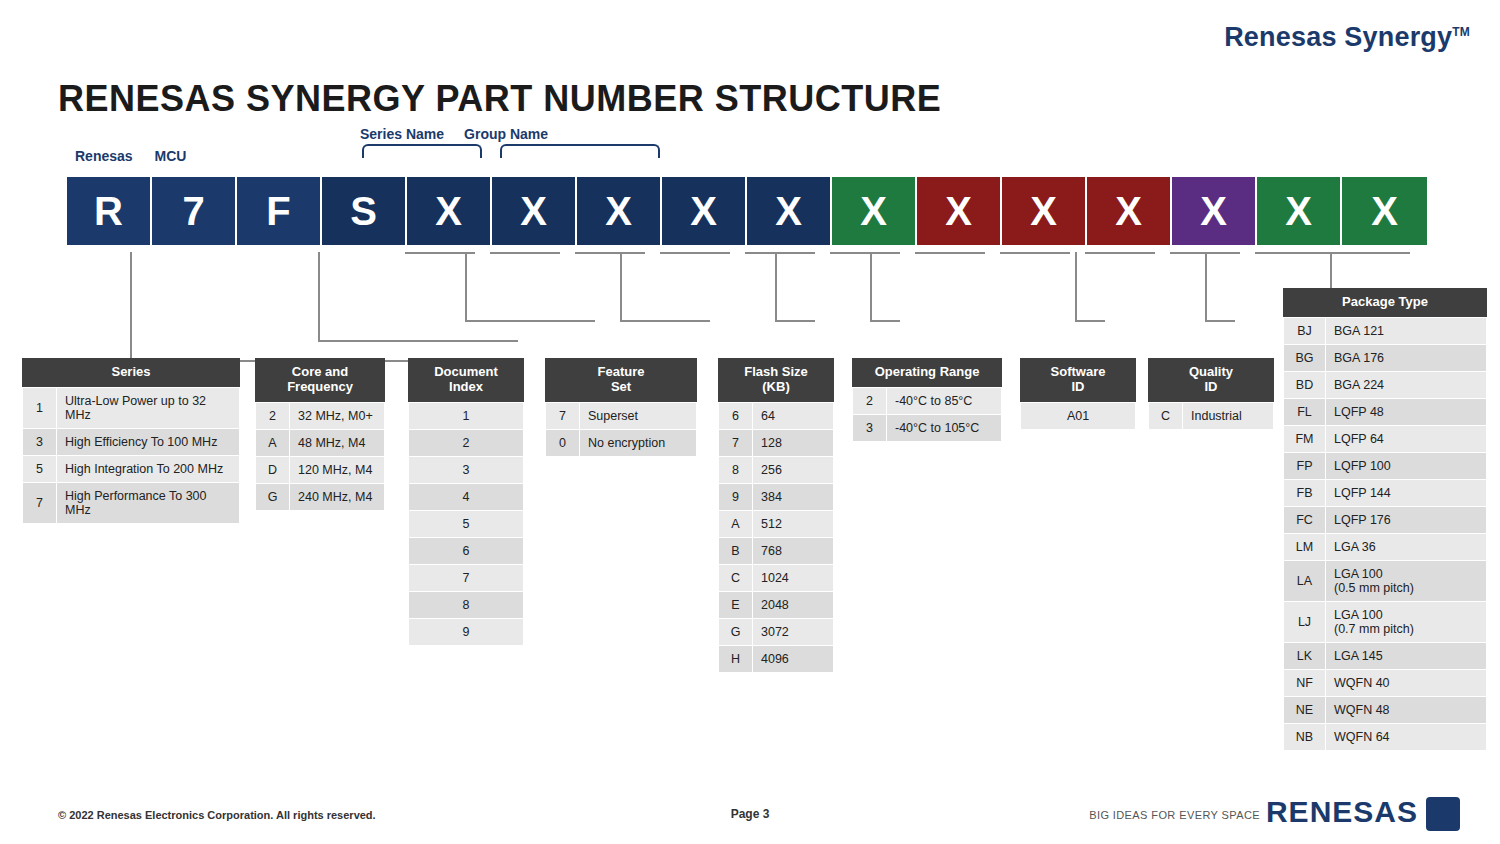Renesas SynergyTM
RENESAS SYNERGY PART NUMBER STRUCTURE
Series Name Group Name
Renesas MCU
R
7
F
S
X
X
X
X
X
X
X
X
X
X
X
X
Series
| 1 | Ultra-Low Power up to 32 MHz |
| 3 | High Efficiency To 100 MHz |
| 5 | High Integration To 200 MHz |
| 7 | High Performance To 300 MHz |
Core and Frequency
| 2 | 32 MHz, M0+ |
| A | 48 MHz, M4 |
| D | 120 MHz, M4 |
| G | 240 MHz, M4 |
Document Index
| 1 |
| 2 |
| 3 |
| 4 |
| 5 |
| 6 |
| 7 |
| 8 |
| 9 |
Feature Set
| 7 | Superset |
| 0 | No encryption |
Flash Size (KB)
| 6 | 64 |
| 7 | 128 |
| 8 | 256 |
| 9 | 384 |
| A | 512 |
| B | 768 |
| C | 1024 |
| E | 2048 |
| G | 3072 |
| H | 4096 |
Operating Range
| 2 | -40°C to 85°C |
| 3 | -40°C to 105°C |
Software ID
| A01 |
Quality ID
| C | Industrial |
Package Type
| BJ | BGA 121 |
| BG | BGA 176 |
| BD | BGA 224 |
| FL | LQFP 48 |
| FM | LQFP 64 |
| FP | LQFP 100 |
| FB | LQFP 144 |
| FC | LQFP 176 |
| LM | LGA 36 |
| LA | LGA 100 (0.5 mm pitch) |
| LJ | LGA 100 (0.7 mm pitch) |
| LK | LGA 145 |
| NF | WQFN 40 |
| NE | WQFN 48 |
| NB | WQFN 64 |
© 2022 Renesas Electronics Corporation. All rights reserved.
Page 3
BIG IDEAS FOR EVERY SPACE
RENESAS